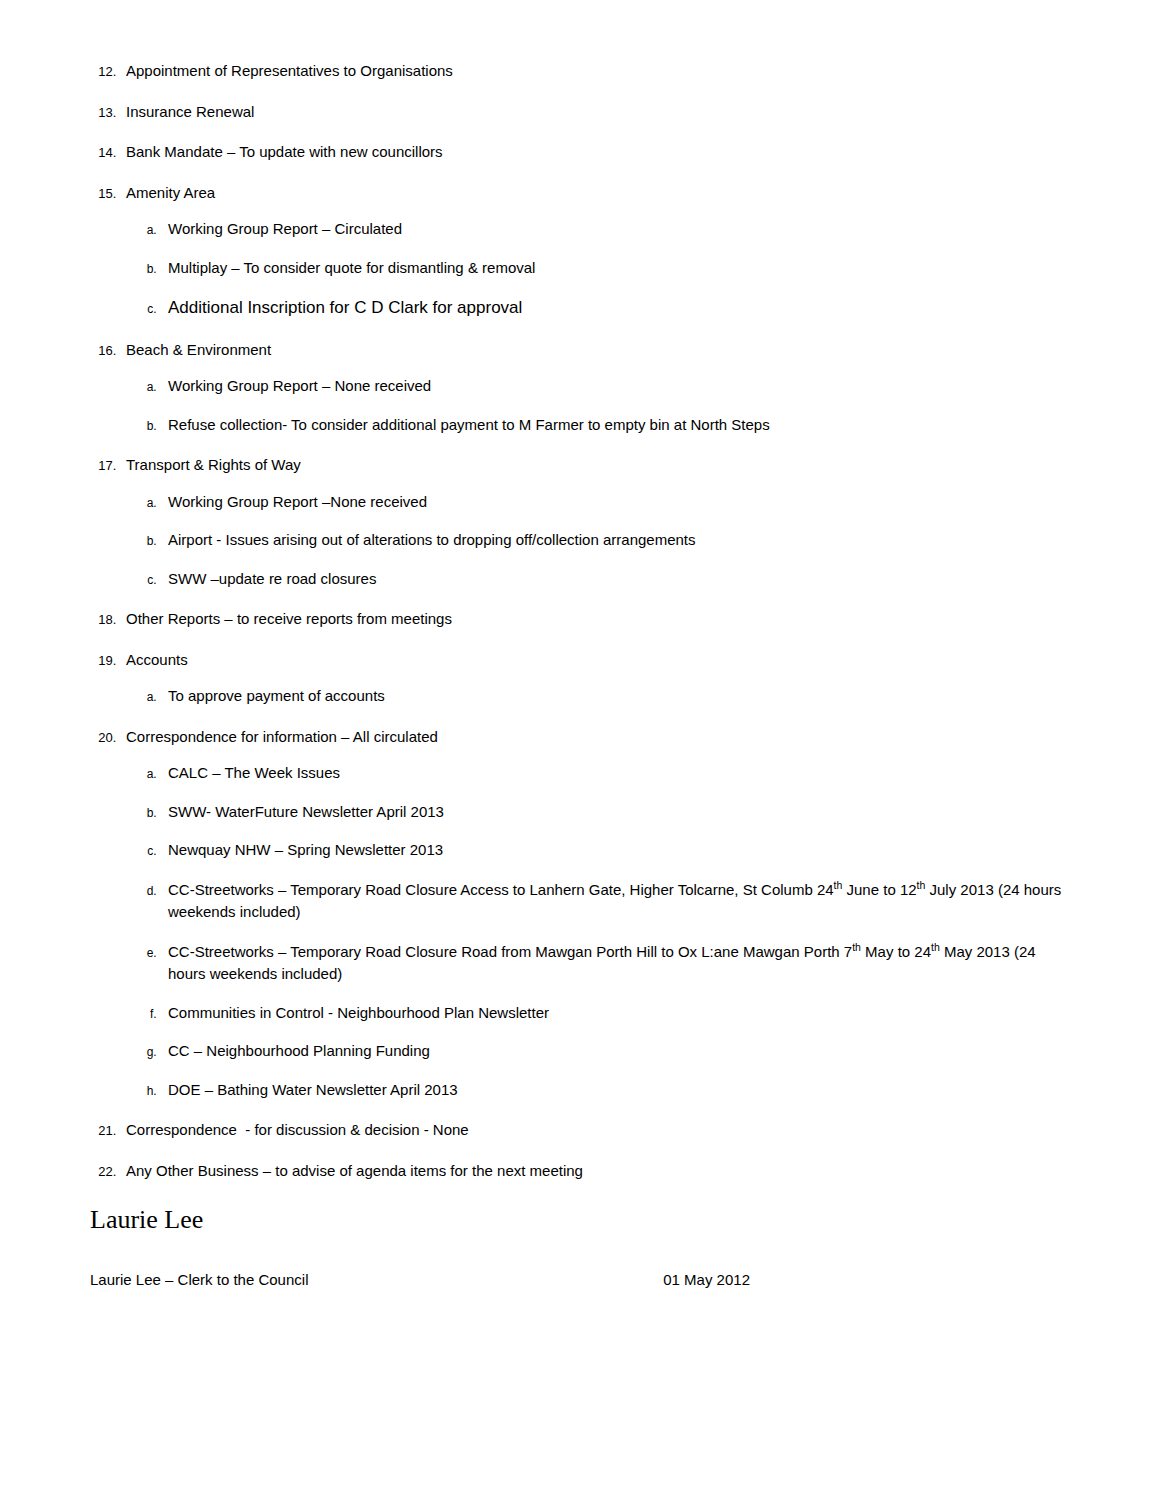Appointment of Representatives to Organisations
Insurance Renewal
Bank Mandate – To update with new councillors
Amenity Area
Working Group Report – Circulated
Multiplay – To consider quote for dismantling & removal
Additional Inscription for C D Clark for approval
Beach & Environment
Working Group Report – None received
Refuse collection- To consider additional payment to M Farmer to empty bin at North Steps
Transport & Rights of Way
Working Group Report –None received
Airport - Issues arising out of alterations to dropping off/collection arrangements
SWW –update re road closures
Other Reports – to receive reports from meetings
Accounts
To approve payment of accounts
Correspondence for information – All circulated
CALC – The Week Issues
SWW- WaterFuture Newsletter April 2013
Newquay NHW – Spring Newsletter 2013
CC-Streetworks – Temporary Road Closure Access to Lanhern Gate, Higher Tolcarne, St Columb 24th June to 12th July 2013 (24 hours weekends included)
CC-Streetworks – Temporary Road Closure Road from Mawgan Porth Hill to Ox L:ane Mawgan Porth 7th May to 24th May 2013 (24 hours weekends included)
Communities in Control - Neighbourhood Plan Newsletter
CC – Neighbourhood Planning Funding
DOE – Bathing Water Newsletter April 2013
Correspondence - for discussion & decision - None
Any Other Business – to advise of agenda items for the next meeting
Laurie Lee
Laurie Lee – Clerk to the Council 01 May 2012